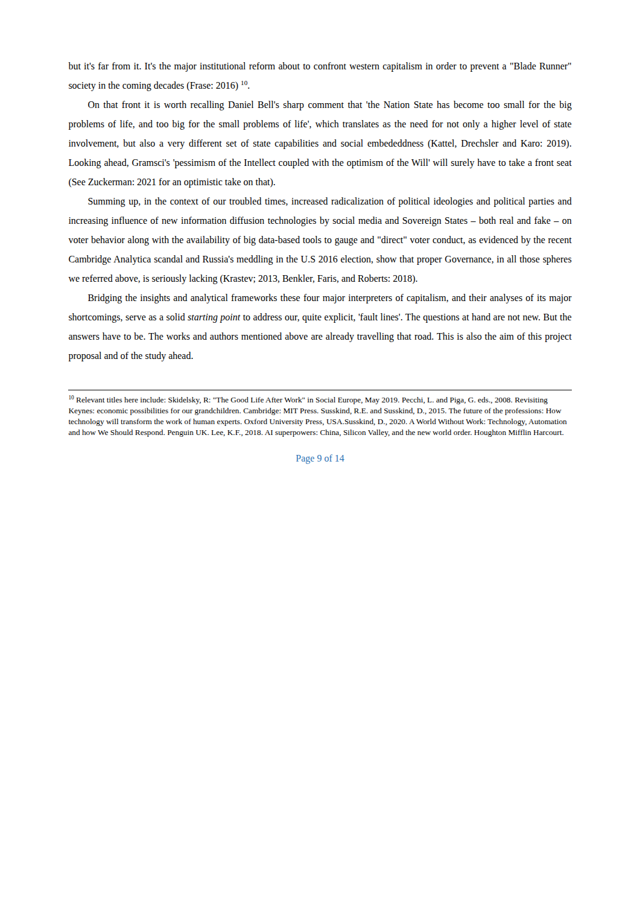but it's far from it. It's the major institutional reform about to confront western capitalism in order to prevent a "Blade Runner" society in the coming decades (Frase: 2016) 10.
On that front it is worth recalling Daniel Bell's sharp comment that 'the Nation State has become too small for the big problems of life, and too big for the small problems of life', which translates as the need for not only a higher level of state involvement, but also a very different set of state capabilities and social embededdness (Kattel, Drechsler and Karo: 2019). Looking ahead, Gramsci's 'pessimism of the Intellect coupled with the optimism of the Will' will surely have to take a front seat (See Zuckerman: 2021 for an optimistic take on that).
Summing up, in the context of our troubled times, increased radicalization of political ideologies and political parties and increasing influence of new information diffusion technologies by social media and Sovereign States – both real and fake – on voter behavior along with the availability of big data-based tools to gauge and "direct" voter conduct, as evidenced by the recent Cambridge Analytica scandal and Russia's meddling in the U.S 2016 election, show that proper Governance, in all those spheres we referred above, is seriously lacking (Krastev; 2013, Benkler, Faris, and Roberts: 2018).
Bridging the insights and analytical frameworks these four major interpreters of capitalism, and their analyses of its major shortcomings, serve as a solid starting point to address our, quite explicit, 'fault lines'. The questions at hand are not new. But the answers have to be. The works and authors mentioned above are already travelling that road. This is also the aim of this project proposal and of the study ahead.
10 Relevant titles here include: Skidelsky, R: "The Good Life After Work" in Social Europe, May 2019. Pecchi, L. and Piga, G. eds., 2008. Revisiting Keynes: economic possibilities for our grandchildren. Cambridge: MIT Press. Susskind, R.E. and Susskind, D., 2015. The future of the professions: How technology will transform the work of human experts. Oxford University Press, USA.Susskind, D., 2020. A World Without Work: Technology, Automation and how We Should Respond. Penguin UK. Lee, K.F., 2018. AI superpowers: China, Silicon Valley, and the new world order. Houghton Mifflin Harcourt.
Page 9 of 14